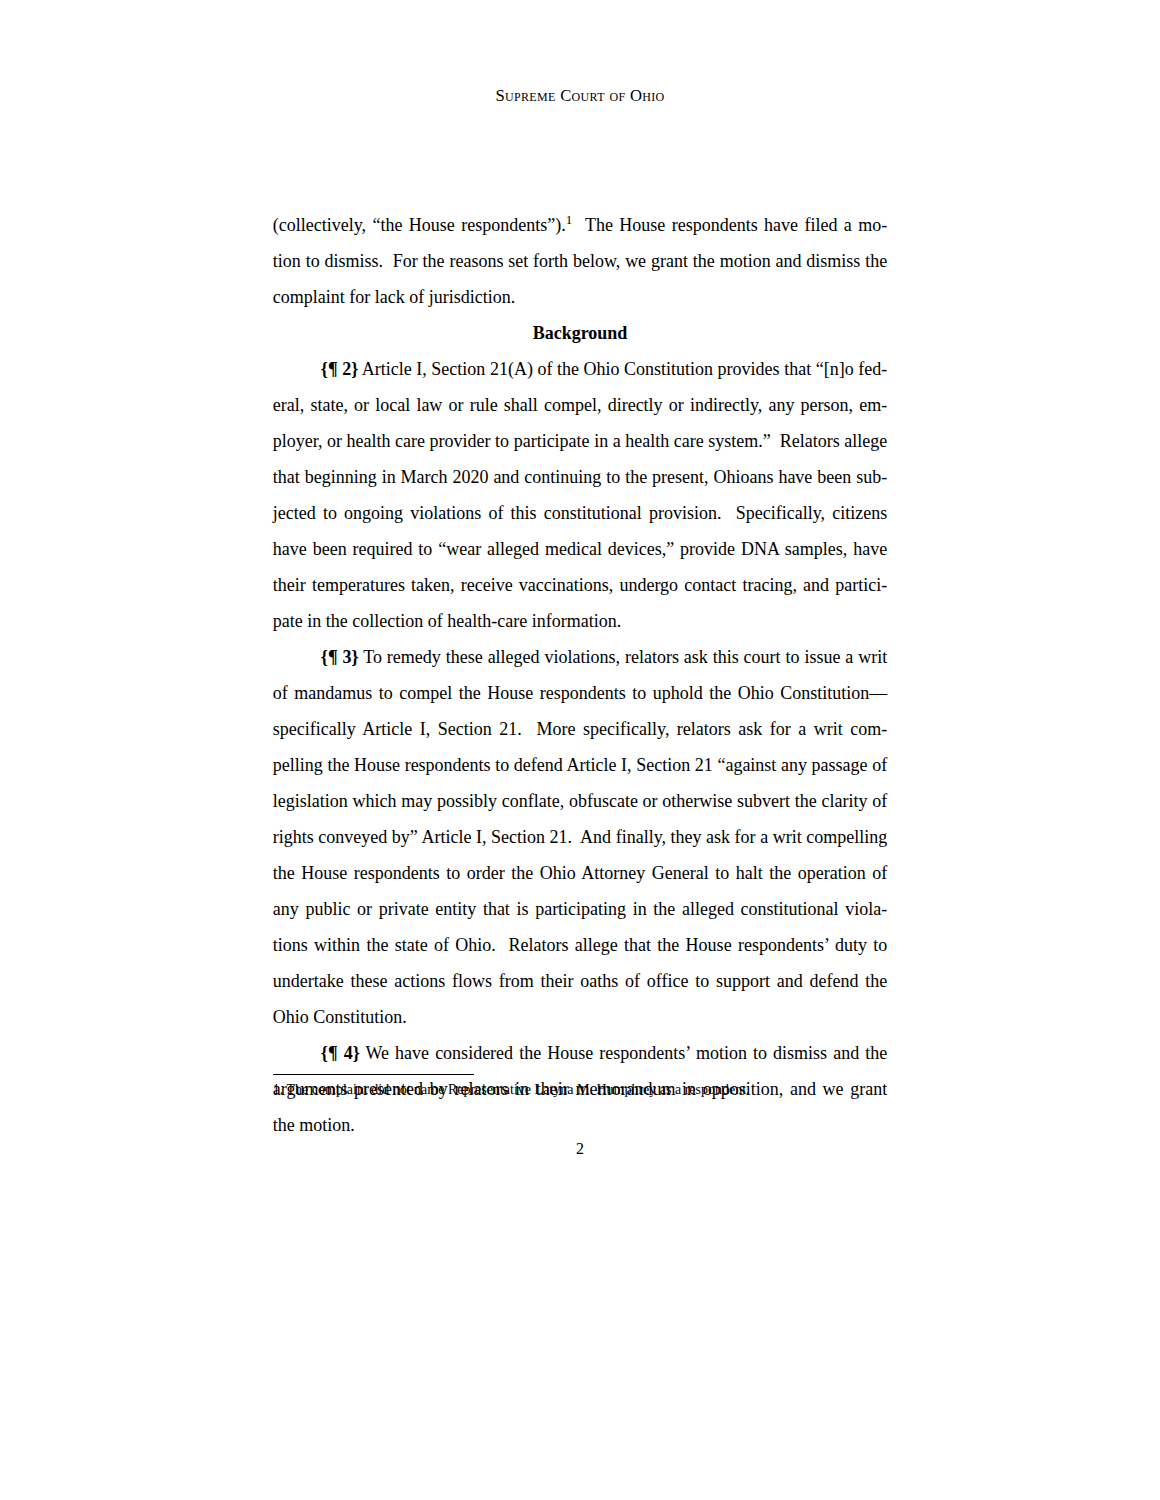Supreme Court of Ohio
(collectively, “the House respondents”).1 The House respondents have filed a motion to dismiss. For the reasons set forth below, we grant the motion and dismiss the complaint for lack of jurisdiction.
Background
{¶ 2} Article I, Section 21(A) of the Ohio Constitution provides that “[n]o federal, state, or local law or rule shall compel, directly or indirectly, any person, employer, or health care provider to participate in a health care system.” Relators allege that beginning in March 2020 and continuing to the present, Ohioans have been subjected to ongoing violations of this constitutional provision. Specifically, citizens have been required to “wear alleged medical devices,” provide DNA samples, have their temperatures taken, receive vaccinations, undergo contact tracing, and participate in the collection of health-care information.
{¶ 3} To remedy these alleged violations, relators ask this court to issue a writ of mandamus to compel the House respondents to uphold the Ohio Constitution—specifically Article I, Section 21. More specifically, relators ask for a writ compelling the House respondents to defend Article I, Section 21 “against any passage of legislation which may possibly conflate, obfuscate or otherwise subvert the clarity of rights conveyed by” Article I, Section 21. And finally, they ask for a writ compelling the House respondents to order the Ohio Attorney General to halt the operation of any public or private entity that is participating in the alleged constitutional violations within the state of Ohio. Relators allege that the House respondents’ duty to undertake these actions flows from their oaths of office to support and defend the Ohio Constitution.
{¶ 4} We have considered the House respondents’ motion to dismiss and the arguments presented by relators in their memorandum in opposition, and we grant the motion.
1. The complaint did not name Representative Latyna M. Humphrey as a respondent.
2